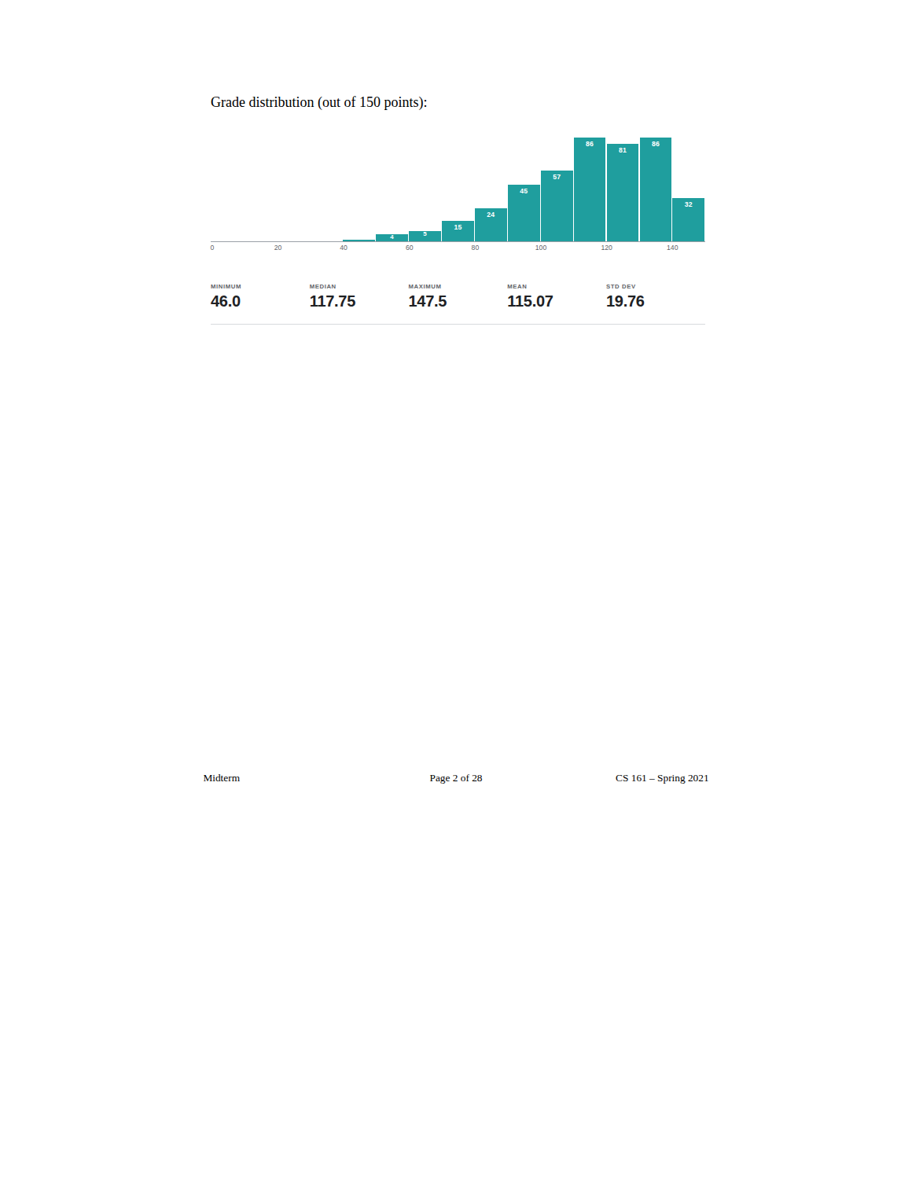Grade distribution (out of 150 points):
4
5
15
24
45
57
86
81
86
32
0 20 40 60 80 100 120 140
Minimum
46.0
Median
117.75
Maximum
147.5
Mean
115.07
Std Dev
19.76
Midterm
Page 2 of 28
CS 161 – Spring 2021